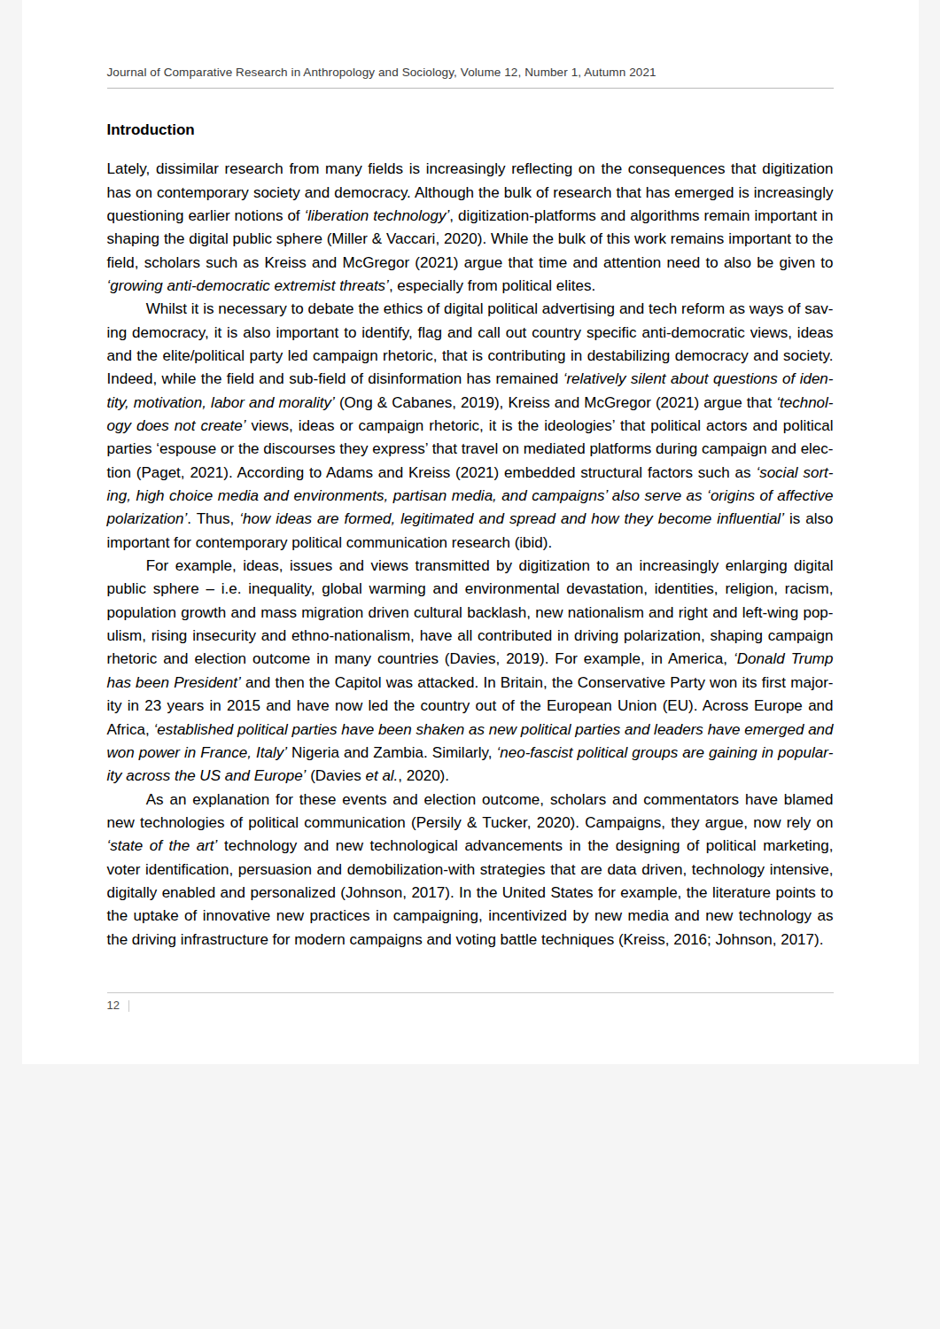Journal of Comparative Research in Anthropology and Sociology, Volume 12, Number 1, Autumn 2021
Introduction
Lately, dissimilar research from many fields is increasingly reflecting on the consequences that digitization has on contemporary society and democracy. Although the bulk of research that has emerged is increasingly questioning earlier notions of ‘liberation technology’, digitization-platforms and algorithms remain important in shaping the digital public sphere (Miller & Vaccari, 2020). While the bulk of this work remains important to the field, scholars such as Kreiss and McGregor (2021) argue that time and attention need to also be given to ‘growing anti-democratic extremist threats’, especially from political elites.
Whilst it is necessary to debate the ethics of digital political advertising and tech reform as ways of saving democracy, it is also important to identify, flag and call out country specific anti-democratic views, ideas and the elite/political party led campaign rhetoric, that is contributing in destabilizing democracy and society. Indeed, while the field and sub-field of disinformation has remained ‘relatively silent about questions of identity, motivation, labor and morality’ (Ong & Cabanes, 2019), Kreiss and McGregor (2021) argue that ‘technology does not create’ views, ideas or campaign rhetoric, it is the ideologies’ that political actors and political parties ‘espouse or the discourses they express’ that travel on mediated platforms during campaign and election (Paget, 2021). According to Adams and Kreiss (2021) embedded structural factors such as ‘social sorting, high choice media and environments, partisan media, and campaigns’ also serve as ‘origins of affective polarization’. Thus, ‘how ideas are formed, legitimated and spread and how they become influential’ is also important for contemporary political communication research (ibid).
For example, ideas, issues and views transmitted by digitization to an increasingly enlarging digital public sphere – i.e. inequality, global warming and environmental devastation, identities, religion, racism, population growth and mass migration driven cultural backlash, new nationalism and right and left-wing populism, rising insecurity and ethno-nationalism, have all contributed in driving polarization, shaping campaign rhetoric and election outcome in many countries (Davies, 2019). For example, in America, ‘Donald Trump has been President’ and then the Capitol was attacked. In Britain, the Conservative Party won its first majority in 23 years in 2015 and have now led the country out of the European Union (EU). Across Europe and Africa, ‘established political parties have been shaken as new political parties and leaders have emerged and won power in France, Italy’ Nigeria and Zambia. Similarly, ‘neo-fascist political groups are gaining in popularity across the US and Europe’ (Davies et al., 2020).
As an explanation for these events and election outcome, scholars and commentators have blamed new technologies of political communication (Persily & Tucker, 2020). Campaigns, they argue, now rely on ‘state of the art’ technology and new technological advancements in the designing of political marketing, voter identification, persuasion and demobilization-with strategies that are data driven, technology intensive, digitally enabled and personalized (Johnson, 2017). In the United States for example, the literature points to the uptake of innovative new practices in campaigning, incentivized by new media and new technology as the driving infrastructure for modern campaigns and voting battle techniques (Kreiss, 2016; Johnson, 2017).
12